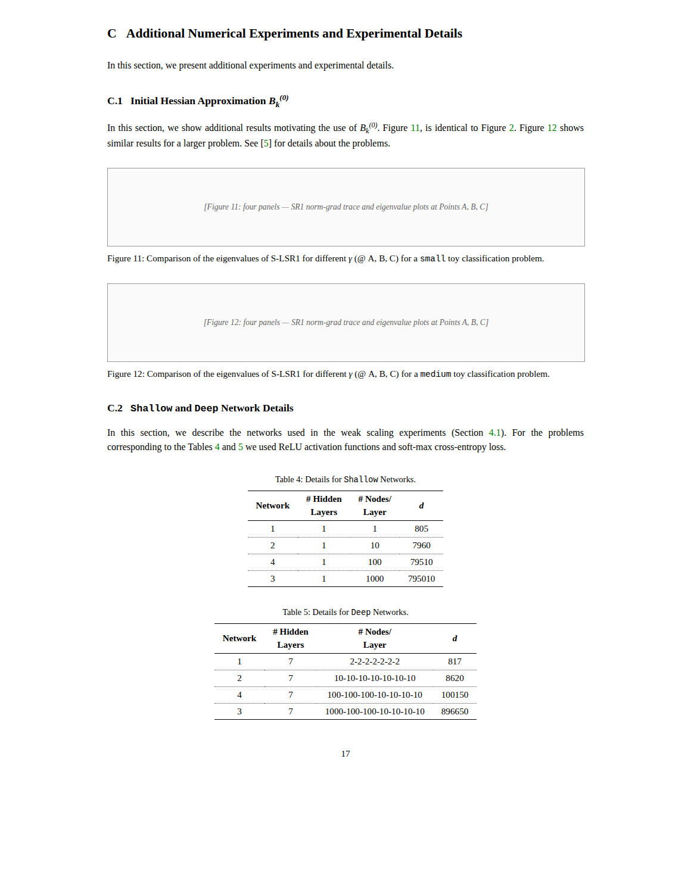C Additional Numerical Experiments and Experimental Details
In this section, we present additional experiments and experimental details.
C.1 Initial Hessian Approximation Bk(0)
In this section, we show additional results motivating the use of Bk(0). Figure 11, is identical to Figure 2. Figure 12 shows similar results for a larger problem. See [5] for details about the problems.
[Figure 11: four panels — SR1 norm-grad trace and eigenvalue plots at Points A, B, C]
Figure 11: Comparison of the eigenvalues of S-LSR1 for different γ (@ A, B, C) for a small toy classification problem.
[Figure 12: four panels — SR1 norm-grad trace and eigenvalue plots at Points A, B, C]
Figure 12: Comparison of the eigenvalues of S-LSR1 for different γ (@ A, B, C) for a medium toy classification problem.
C.2 Shallow and Deep Network Details
In this section, we describe the networks used in the weak scaling experiments (Section 4.1). For the problems corresponding to the Tables 4 and 5 we used ReLU activation functions and soft-max cross-entropy loss.
Table 4: Details for Shallow Networks.
| Network | # Hidden Layers | # Nodes/ Layer | d |
| --- | --- | --- | --- |
| 1 | 1 | 1 | 805 |
| 2 | 1 | 10 | 7960 |
| 4 | 1 | 100 | 79510 |
| 3 | 1 | 1000 | 795010 |
Table 5: Details for Deep Networks.
| Network | # Hidden Layers | # Nodes/ Layer | d |
| --- | --- | --- | --- |
| 1 | 7 | 2-2-2-2-2-2-2 | 817 |
| 2 | 7 | 10-10-10-10-10-10-10 | 8620 |
| 4 | 7 | 100-100-100-10-10-10-10 | 100150 |
| 3 | 7 | 1000-100-100-10-10-10-10 | 896650 |
17